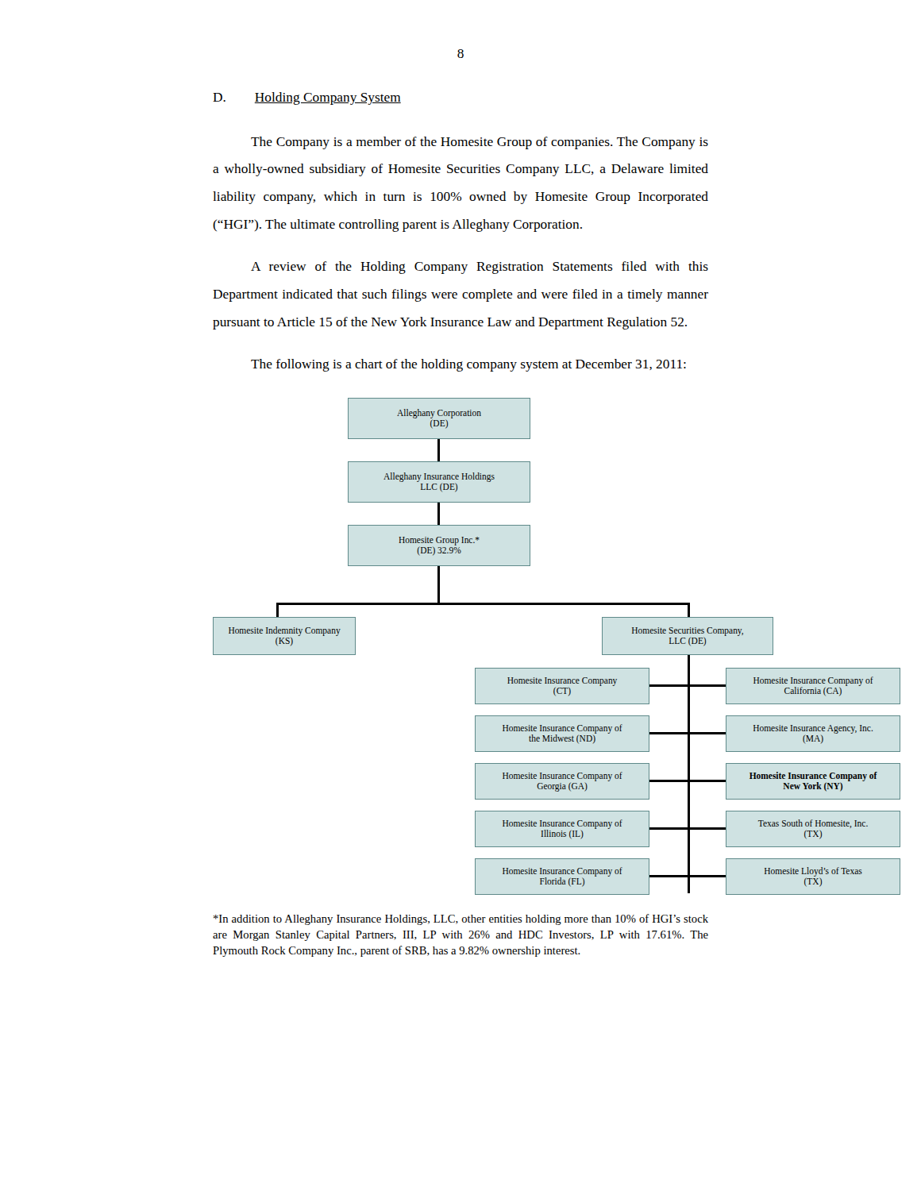8
D.
Holding Company System
The Company is a member of the Homesite Group of companies. The Company is a wholly-owned subsidiary of Homesite Securities Company LLC, a Delaware limited liability company, which in turn is 100% owned by Homesite Group Incorporated (“HGI”). The ultimate controlling parent is Alleghany Corporation.
A review of the Holding Company Registration Statements filed with this Department indicated that such filings were complete and were filed in a timely manner pursuant to Article 15 of the New York Insurance Law and Department Regulation 52.
The following is a chart of the holding company system at December 31, 2011:
Alleghany Corporation
(DE)
Alleghany Insurance Holdings
LLC (DE)
Homesite Group Inc.*
(DE) 32.9%
Homesite Indemnity Company
(KS)
Homesite Securities Company,
LLC (DE)
Homesite Insurance Company
(CT)
Homesite Insurance Company of
California (CA)
Homesite Insurance Company of
the Midwest (ND)
Homesite Insurance Agency, Inc.
(MA)
Homesite Insurance Company of
Georgia (GA)
Homesite Insurance Company of
New York (NY)
Homesite Insurance Company of
Illinois (IL)
Texas South of Homesite, Inc.
(TX)
Homesite Insurance Company of
Florida (FL)
Homesite Lloyd’s of Texas
(TX)
*In addition to Alleghany Insurance Holdings, LLC, other entities holding more than 10% of HGI’s stock are Morgan Stanley Capital Partners, III, LP with 26% and HDC Investors, LP with 17.61%. The Plymouth Rock Company Inc., parent of SRB, has a 9.82% ownership interest.